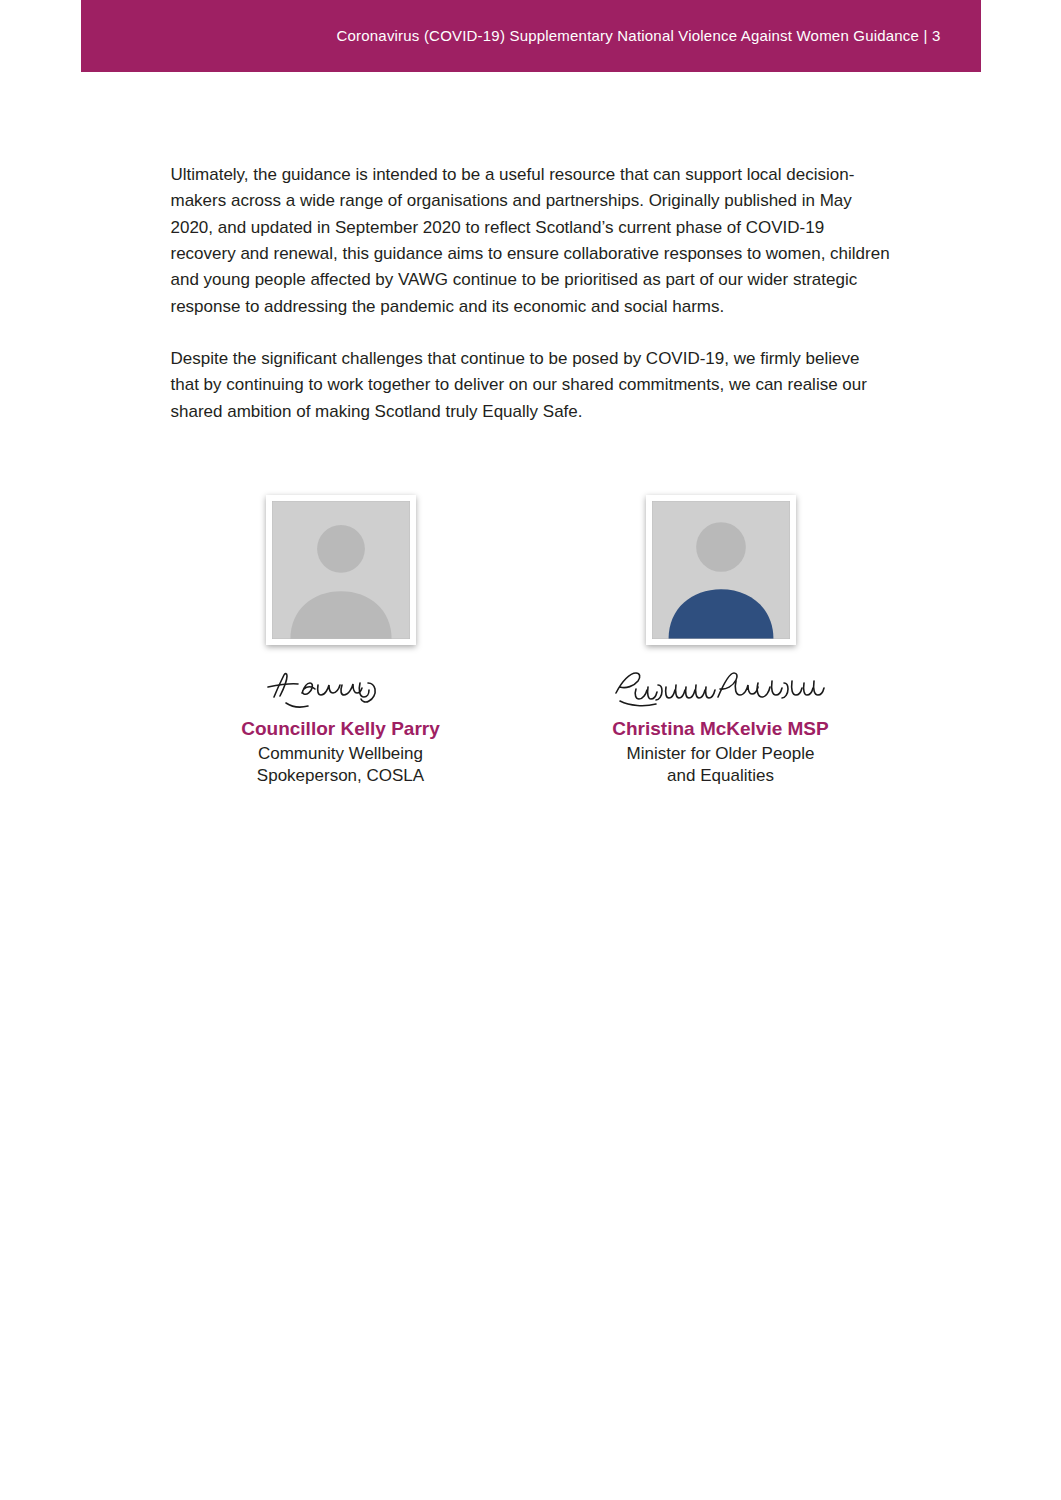Coronavirus (COVID-19) Supplementary National Violence Against Women Guidance | 3
Ultimately, the guidance is intended to be a useful resource that can support local decision-makers across a wide range of organisations and partnerships. Originally published in May 2020, and updated in September 2020 to reflect Scotland’s current phase of COVID-19 recovery and renewal, this guidance aims to ensure collaborative responses to women, children and young people affected by VAWG continue to be prioritised as part of our wider strategic response to addressing the pandemic and its economic and social harms.
Despite the significant challenges that continue to be posed by COVID-19, we firmly believe that by continuing to work together to deliver on our shared commitments, we can realise our shared ambition of making Scotland truly Equally Safe.
Councillor Kelly Parry
Community Wellbeing
Spokeperson, COSLA
Christina McKelvie MSP
Minister for Older People
and Equalities